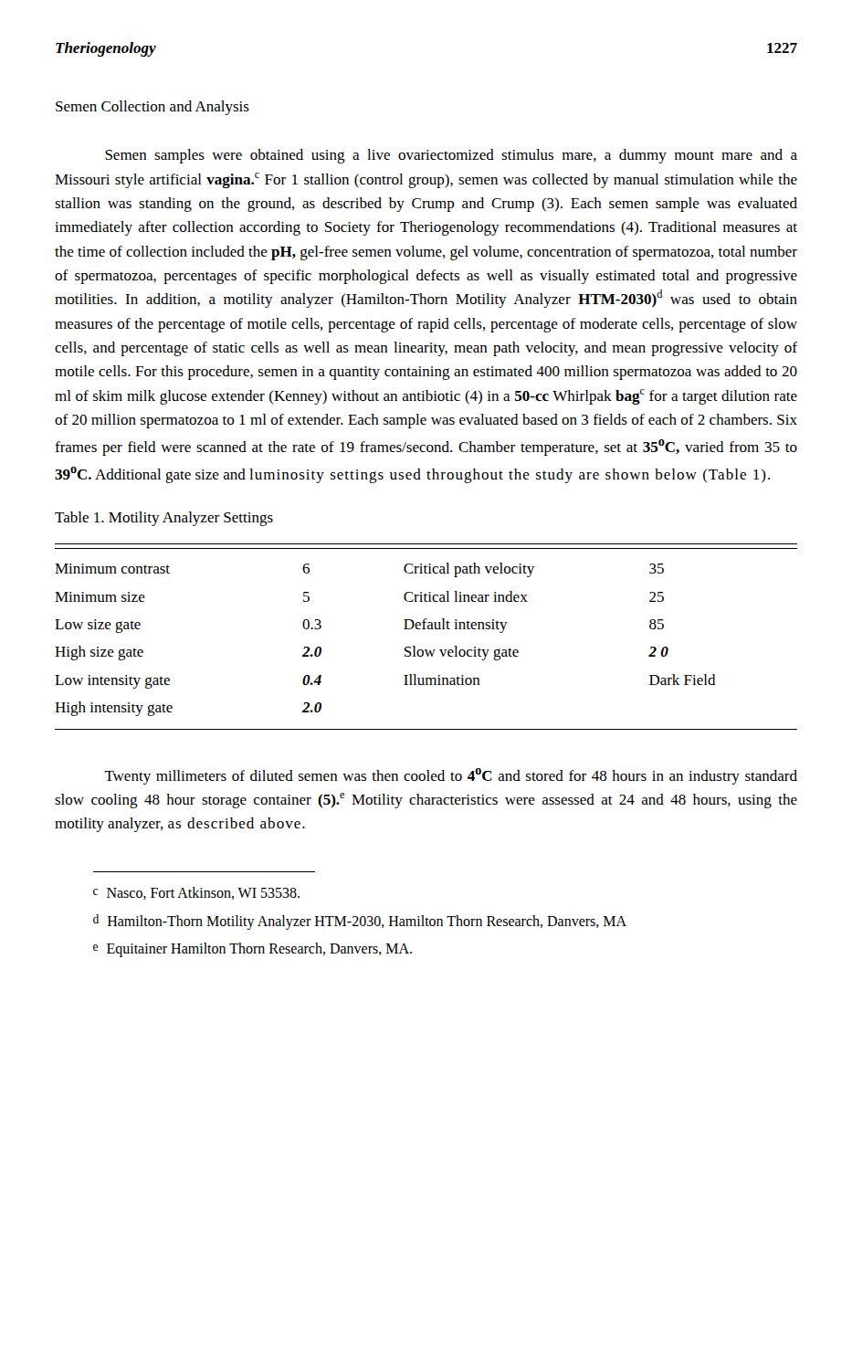Theriogenology 1227
Semen Collection and Analysis
Semen samples were obtained using a live ovariectomized stimulus mare, a dummy mount mare and a Missouri style artificial vagina.c For 1 stallion (control group), semen was collected by manual stimulation while the stallion was standing on the ground, as described by Crump and Crump (3). Each semen sample was evaluated immediately after collection according to Society for Theriogenology recommendations (4). Traditional measures at the time of collection included the pH, gel-free semen volume, gel volume, concentration of spermatozoa, total number of spermatozoa, percentages of specific morphological defects as well as visually estimated total and progressive motilities. In addition, a motility analyzer (Hamilton-Thorn Motility Analyzer HTM-2030)d was used to obtain measures of the percentage of motile cells, percentage of rapid cells, percentage of moderate cells, percentage of slow cells, and percentage of static cells as well as mean linearity, mean path velocity, and mean progressive velocity of motile cells. For this procedure, semen in a quantity containing an estimated 400 million spermatozoa was added to 20 ml of skim milk glucose extender (Kenney) without an antibiotic (4) in a 50-cc Whirlpak bagc for a target dilution rate of 20 million spermatozoa to 1 ml of extender. Each sample was evaluated based on 3 fields of each of 2 chambers. Six frames per field were scanned at the rate of 19 frames/second. Chamber temperature, set at 35oC, varied from 35 to 39oC. Additional gate size and luminosity settings used throughout the study are shown below (Table 1).
Table 1. Motility Analyzer Settings
| Minimum contrast | 6 | Critical path velocity | 35 |
| Minimum size | 5 | Critical linear index | 25 |
| Low size gate | 0.3 | Default intensity | 85 |
| High size gate | 2.0 | Slow velocity gate | 2 0 |
| Low intensity gate | 0.4 | Illumination | Dark Field |
| High intensity gate | 2.0 | | |
Twenty millimeters of diluted semen was then cooled to 4oC and stored for 48 hours in an industry standard slow cooling 48 hour storage container (5).e Motility characteristics were assessed at 24 and 48 hours, using the motility analyzer, as described above.
c Nasco, Fort Atkinson, WI 53538.
d Hamilton-Thorn Motility Analyzer HTM-2030, Hamilton Thorn Research, Danvers, MA
e Equitainer Hamilton Thorn Research, Danvers, MA.